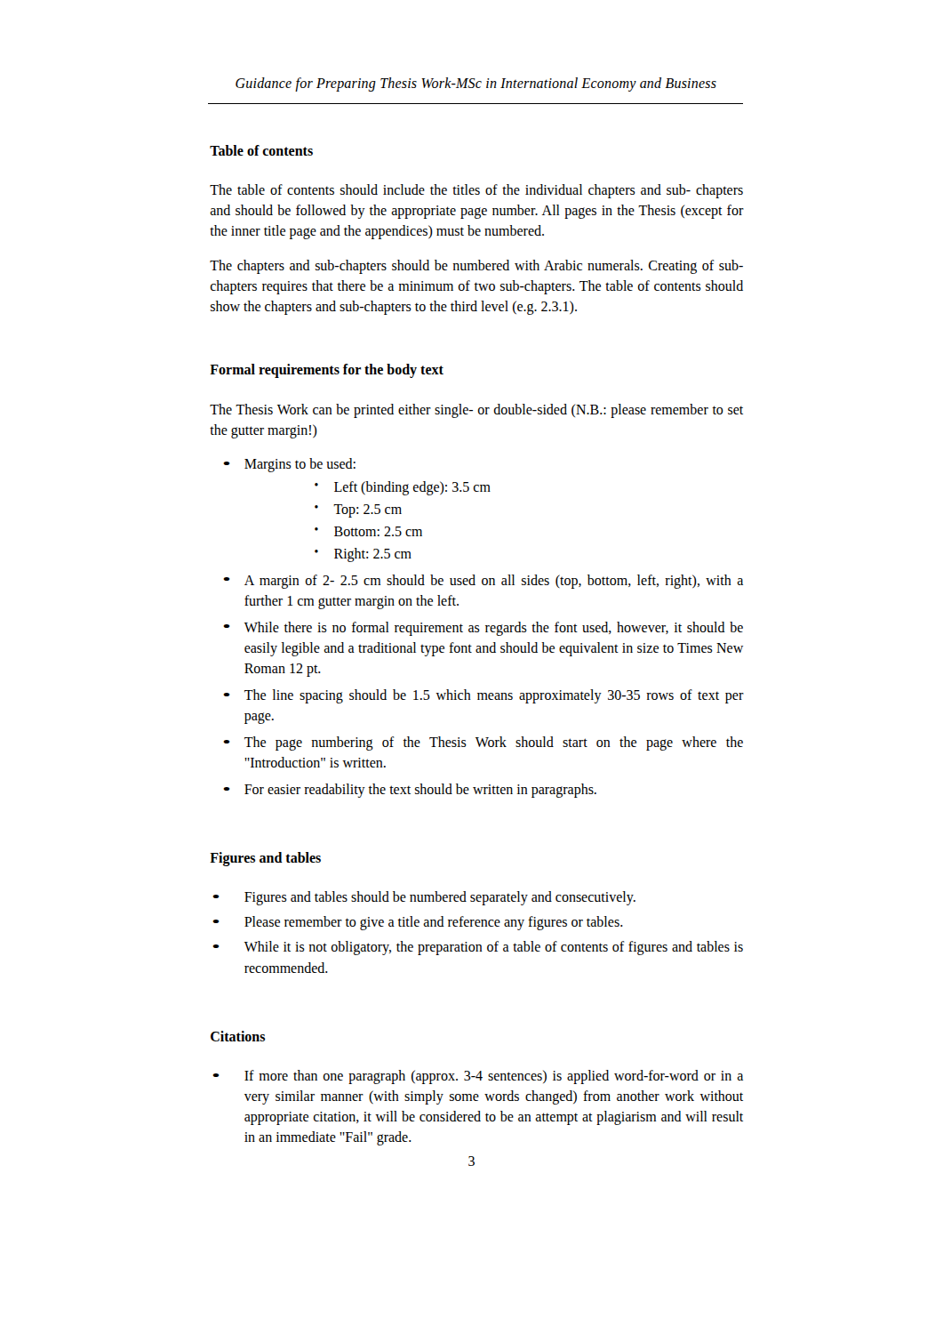Guidance for Preparing Thesis Work-MSc in International Economy and Business
Table of contents
The table of contents should include the titles of the individual chapters and sub- chapters and should be followed by the appropriate page number. All pages in the Thesis (except for the inner title page and the appendices) must be numbered.
The chapters and sub-chapters should be numbered with Arabic numerals. Creating of sub-chapters requires that there be a minimum of two sub-chapters. The table of contents should show the chapters and sub-chapters to the third level (e.g. 2.3.1).
Formal requirements for the body text
The Thesis Work can be printed either single- or double-sided (N.B.: please remember to set the gutter margin!)
Margins to be used:
Left (binding edge): 3.5 cm
Top: 2.5 cm
Bottom: 2.5 cm
Right: 2.5 cm
A margin of 2- 2.5 cm should be used on all sides (top, bottom, left, right), with a further 1 cm gutter margin on the left.
While there is no formal requirement as regards the font used, however, it should be easily legible and a traditional type font and should be equivalent in size to Times New Roman 12 pt.
The line spacing should be 1.5 which means approximately 30-35 rows of text per page.
The page numbering of the Thesis Work should start on the page where the "Introduction" is written.
For easier readability the text should be written in paragraphs.
Figures and tables
Figures and tables should be numbered separately and consecutively.
Please remember to give a title and reference any figures or tables.
While it is not obligatory, the preparation of a table of contents of figures and tables is recommended.
Citations
If more than one paragraph (approx. 3-4 sentences) is applied word-for-word or in a very similar manner (with simply some words changed) from another work without appropriate citation, it will be considered to be an attempt at plagiarism and will result in an immediate "Fail" grade.
3